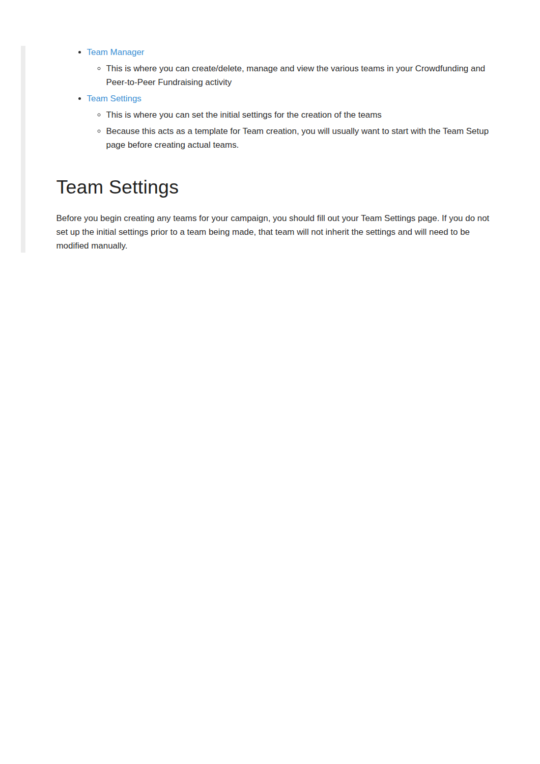Team Manager
This is where you can create/delete, manage and view the various teams in your Crowdfunding and Peer-to-Peer Fundraising activity
Team Settings
This is where you can set the initial settings for the creation of the teams
Because this acts as a template for Team creation, you will usually want to start with the Team Setup page before creating actual teams.
Team Settings
Before you begin creating any teams for your campaign, you should fill out your Team Settings page. If you do not set up the initial settings prior to a team being made, that team will not inherit the settings and will need to be modified manually.